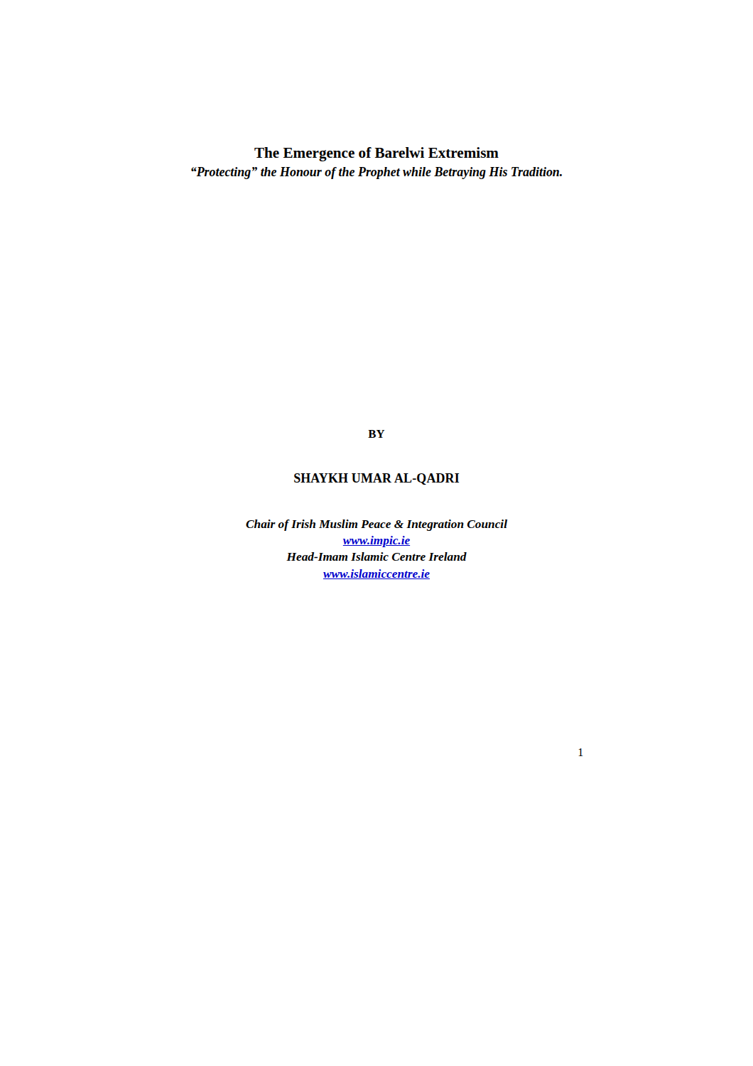The Emergence of Barelwi Extremism
“Protecting” the Honour of the Prophet while Betraying His Tradition.
BY
SHAYKH UMAR AL-QADRI
Chair of Irish Muslim Peace & Integration Council
www.impic.ie
Head-Imam Islamic Centre Ireland
www.islamiccentre.ie
1